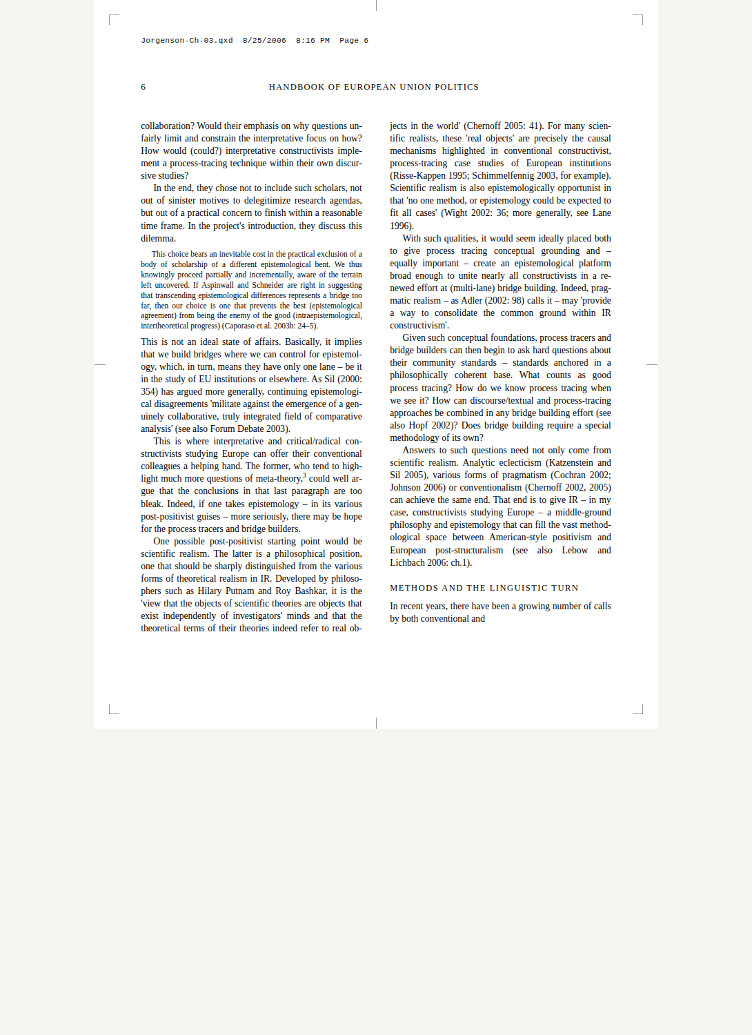Jorgenson-Ch-03.qxd 8/25/2006 8:16 PM Page 6
6 HANDBOOK OF EUROPEAN UNION POLITICS
collaboration? Would their emphasis on why questions unfairly limit and constrain the interpretative focus on how? How would (could?) interpretative constructivists implement a process-tracing technique within their own discursive studies?
In the end, they chose not to include such scholars, not out of sinister motives to delegitimize research agendas, but out of a practical concern to finish within a reasonable time frame. In the project's introduction, they discuss this dilemma.
This choice bears an inevitable cost in the practical exclusion of a body of scholarship of a different epistemological bent. We thus knowingly proceed partially and incrementally, aware of the terrain left uncovered. If Aspinwall and Schneider are right in suggesting that transcending epistemological differences represents a bridge too far, then our choice is one that prevents the best (epistemological agreement) from being the enemy of the good (intraepistemological, intertheoretical progress) (Caporaso et al. 2003b: 24–5).
This is not an ideal state of affairs. Basically, it implies that we build bridges where we can control for epistemology, which, in turn, means they have only one lane – be it in the study of EU institutions or elsewhere. As Sil (2000: 354) has argued more generally, continuing epistemological disagreements 'militate against the emergence of a genuinely collaborative, truly integrated field of comparative analysis' (see also Forum Debate 2003).
This is where interpretative and critical/radical constructivists studying Europe can offer their conventional colleagues a helping hand. The former, who tend to highlight much more questions of meta-theory,3 could well argue that the conclusions in that last paragraph are too bleak. Indeed, if one takes epistemology – in its various post-positivist guises – more seriously, there may be hope for the process tracers and bridge builders.
One possible post-positivist starting point would be scientific realism. The latter is a philosophical position, one that should be sharply distinguished from the various forms of theoretical realism in IR. Developed by philosophers such as Hilary Putnam and Roy Bashkar, it is the 'view that the objects of scientific theories are objects that exist independently of investigators' minds and that the theoretical terms of their theories indeed refer to real objects in the world' (Chernoff 2005: 41). For many scientific realists, these 'real objects' are precisely the causal mechanisms highlighted in conventional constructivist, process-tracing case studies of European institutions (Risse-Kappen 1995; Schimmelfennig 2003, for example). Scientific realism is also epistemologically opportunist in that 'no one method, or epistemology could be expected to fit all cases' (Wight 2002: 36; more generally, see Lane 1996).
With such qualities, it would seem ideally placed both to give process tracing conceptual grounding and – equally important – create an epistemological platform broad enough to unite nearly all constructivists in a renewed effort at (multi-lane) bridge building. Indeed, pragmatic realism – as Adler (2002: 98) calls it – may 'provide a way to consolidate the common ground within IR constructivism'.
Given such conceptual foundations, process tracers and bridge builders can then begin to ask hard questions about their community standards – standards anchored in a philosophically coherent base. What counts as good process tracing? How do we know process tracing when we see it? How can discourse/textual and process-tracing approaches be combined in any bridge building effort (see also Hopf 2002)? Does bridge building require a special methodology of its own?
Answers to such questions need not only come from scientific realism. Analytic eclecticism (Katzenstein and Sil 2005), various forms of pragmatism (Cochran 2002; Johnson 2006) or conventionalism (Chernoff 2002, 2005) can achieve the same end. That end is to give IR – in my case, constructivists studying Europe – a middle-ground philosophy and epistemology that can fill the vast methodological space between American-style positivism and European post-structuralism (see also Lebow and Lichbach 2006: ch.1).
METHODS AND THE LINGUISTIC TURN
In recent years, there have been a growing number of calls by both conventional and